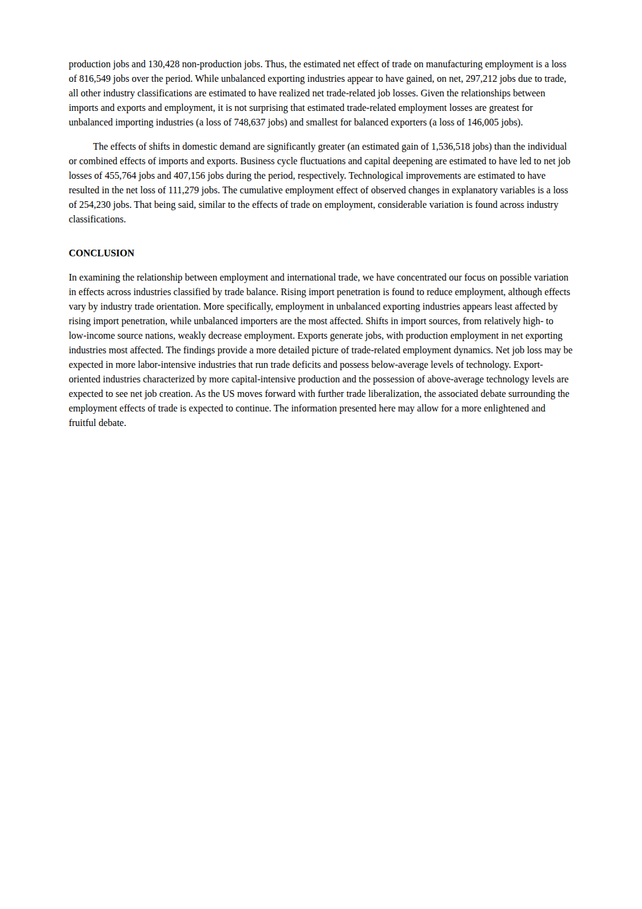production jobs and 130,428 non-production jobs. Thus, the estimated net effect of trade on manufacturing employment is a loss of 816,549 jobs over the period. While unbalanced exporting industries appear to have gained, on net, 297,212 jobs due to trade, all other industry classifications are estimated to have realized net trade-related job losses. Given the relationships between imports and exports and employment, it is not surprising that estimated trade-related employment losses are greatest for unbalanced importing industries (a loss of 748,637 jobs) and smallest for balanced exporters (a loss of 146,005 jobs).
The effects of shifts in domestic demand are significantly greater (an estimated gain of 1,536,518 jobs) than the individual or combined effects of imports and exports. Business cycle fluctuations and capital deepening are estimated to have led to net job losses of 455,764 jobs and 407,156 jobs during the period, respectively. Technological improvements are estimated to have resulted in the net loss of 111,279 jobs. The cumulative employment effect of observed changes in explanatory variables is a loss of 254,230 jobs. That being said, similar to the effects of trade on employment, considerable variation is found across industry classifications.
CONCLUSION
In examining the relationship between employment and international trade, we have concentrated our focus on possible variation in effects across industries classified by trade balance. Rising import penetration is found to reduce employment, although effects vary by industry trade orientation. More specifically, employment in unbalanced exporting industries appears least affected by rising import penetration, while unbalanced importers are the most affected. Shifts in import sources, from relatively high- to low-income source nations, weakly decrease employment. Exports generate jobs, with production employment in net exporting industries most affected. The findings provide a more detailed picture of trade-related employment dynamics. Net job loss may be expected in more labor-intensive industries that run trade deficits and possess below-average levels of technology. Export-oriented industries characterized by more capital-intensive production and the possession of above-average technology levels are expected to see net job creation. As the US moves forward with further trade liberalization, the associated debate surrounding the employment effects of trade is expected to continue. The information presented here may allow for a more enlightened and fruitful debate.